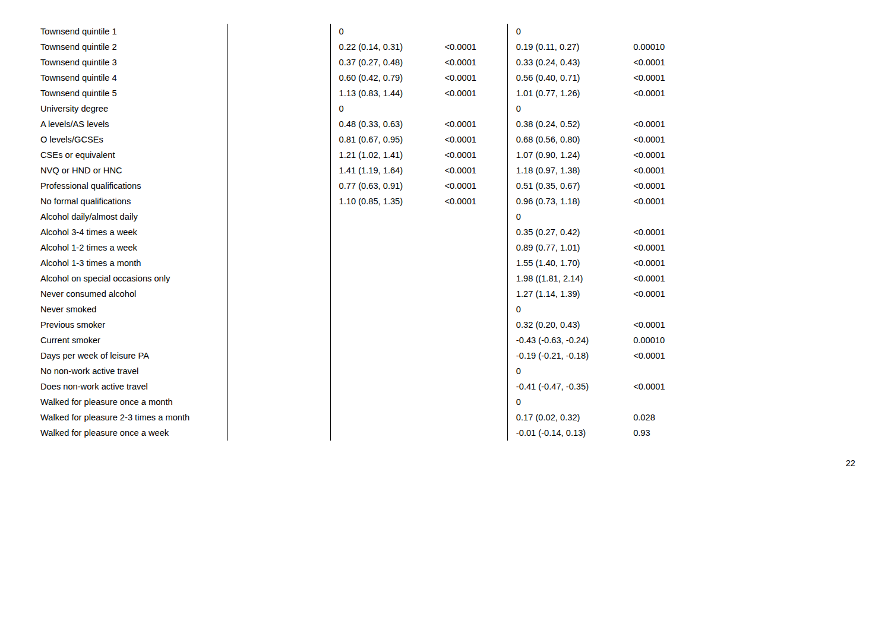| Townsend quintile 1 | | 0 | | 0 | |
| Townsend quintile 2 | | 0.22 (0.14, 0.31) | <0.0001 | 0.19 (0.11, 0.27) | 0.00010 |
| Townsend quintile 3 | | 0.37 (0.27, 0.48) | <0.0001 | 0.33 (0.24, 0.43) | <0.0001 |
| Townsend quintile 4 | | 0.60 (0.42, 0.79) | <0.0001 | 0.56 (0.40, 0.71) | <0.0001 |
| Townsend quintile 5 | | 1.13 (0.83, 1.44) | <0.0001 | 1.01 (0.77, 1.26) | <0.0001 |
| University degree | | 0 | | 0 | |
| A levels/AS levels | | 0.48 (0.33, 0.63) | <0.0001 | 0.38 (0.24, 0.52) | <0.0001 |
| O levels/GCSEs | | 0.81 (0.67, 0.95) | <0.0001 | 0.68 (0.56, 0.80) | <0.0001 |
| CSEs or equivalent | | 1.21 (1.02, 1.41) | <0.0001 | 1.07 (0.90, 1.24) | <0.0001 |
| NVQ or HND or HNC | | 1.41 (1.19, 1.64) | <0.0001 | 1.18 (0.97, 1.38) | <0.0001 |
| Professional qualifications | | 0.77 (0.63, 0.91) | <0.0001 | 0.51 (0.35, 0.67) | <0.0001 |
| No formal qualifications | | 1.10 (0.85, 1.35) | <0.0001 | 0.96 (0.73, 1.18) | <0.0001 |
| Alcohol daily/almost daily | | | | 0 | |
| Alcohol 3-4 times a week | | | | 0.35 (0.27, 0.42) | <0.0001 |
| Alcohol 1-2 times a week | | | | 0.89 (0.77, 1.01) | <0.0001 |
| Alcohol 1-3 times a month | | | | 1.55 (1.40, 1.70) | <0.0001 |
| Alcohol on special occasions only | | | | 1.98 ((1.81, 2.14) | <0.0001 |
| Never consumed alcohol | | | | 1.27 (1.14, 1.39) | <0.0001 |
| Never smoked | | | | 0 | |
| Previous smoker | | | | 0.32 (0.20, 0.43) | <0.0001 |
| Current smoker | | | | -0.43 (-0.63, -0.24) | 0.00010 |
| Days per week of leisure PA | | | | -0.19 (-0.21, -0.18) | <0.0001 |
| No non-work active travel | | | | 0 | |
| Does non-work active travel | | | | -0.41 (-0.47, -0.35) | <0.0001 |
| Walked for pleasure once a month | | | | 0 | |
| Walked for pleasure 2-3 times a month | | | | 0.17 (0.02, 0.32) | 0.028 |
| Walked for pleasure once a week | | | | -0.01 (-0.14, 0.13) | 0.93 |
22